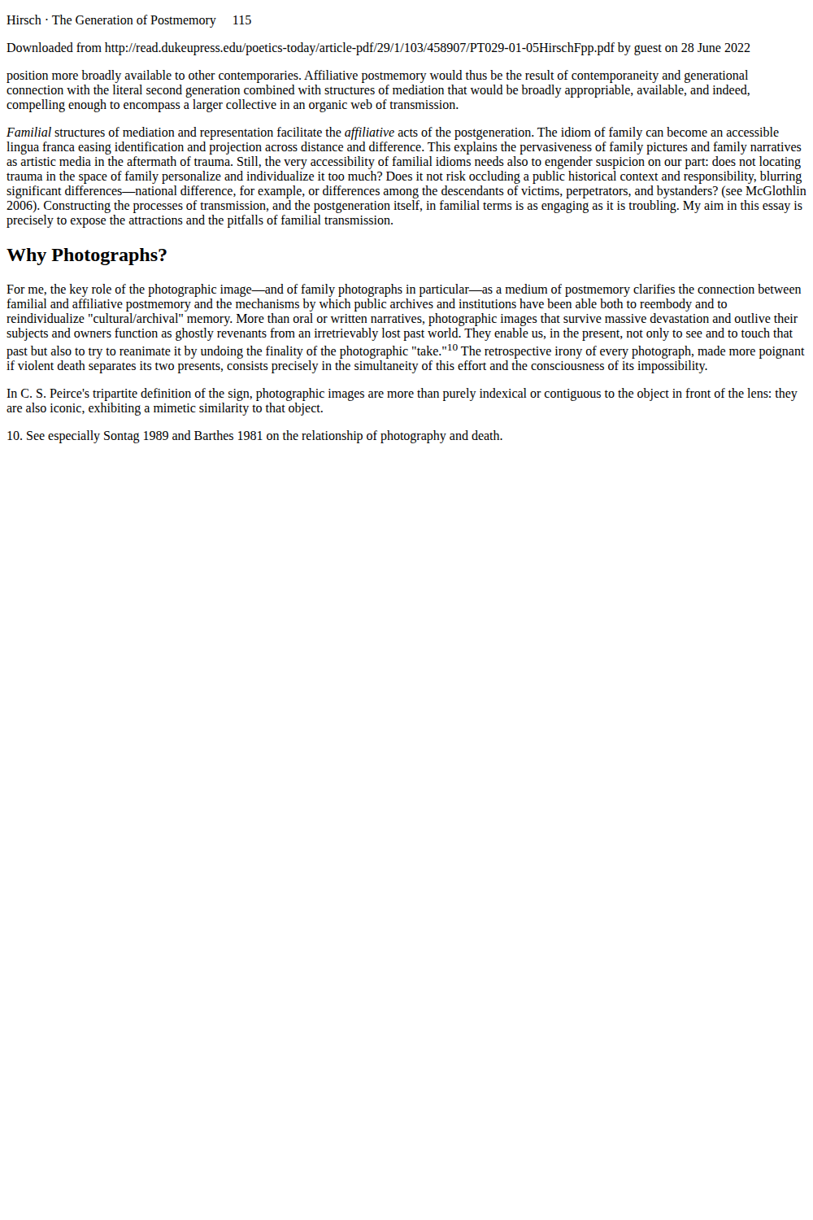Hirsch · The Generation of Postmemory 115
Downloaded from http://read.dukeupress.edu/poetics-today/article-pdf/29/1/103/458907/PT029-01-05HirschFpp.pdf by guest on 28 June 2022
position more broadly available to other contemporaries. Affiliative postmemory would thus be the result of contemporaneity and generational connection with the literal second generation combined with structures of mediation that would be broadly appropriable, available, and indeed, compelling enough to encompass a larger collective in an organic web of transmission.
Familial structures of mediation and representation facilitate the affiliative acts of the postgeneration. The idiom of family can become an accessible lingua franca easing identification and projection across distance and difference. This explains the pervasiveness of family pictures and family narratives as artistic media in the aftermath of trauma. Still, the very accessibility of familial idioms needs also to engender suspicion on our part: does not locating trauma in the space of family personalize and individualize it too much? Does it not risk occluding a public historical context and responsibility, blurring significant differences—national difference, for example, or differences among the descendants of victims, perpetrators, and bystanders? (see McGlothlin 2006). Constructing the processes of transmission, and the postgeneration itself, in familial terms is as engaging as it is troubling. My aim in this essay is precisely to expose the attractions and the pitfalls of familial transmission.
Why Photographs?
For me, the key role of the photographic image—and of family photographs in particular—as a medium of postmemory clarifies the connection between familial and affiliative postmemory and the mechanisms by which public archives and institutions have been able both to reembody and to reindividualize "cultural/archival" memory. More than oral or written narratives, photographic images that survive massive devastation and outlive their subjects and owners function as ghostly revenants from an irretrievably lost past world. They enable us, in the present, not only to see and to touch that past but also to try to reanimate it by undoing the finality of the photographic "take."10 The retrospective irony of every photograph, made more poignant if violent death separates its two presents, consists precisely in the simultaneity of this effort and the consciousness of its impossibility.
In C. S. Peirce's tripartite definition of the sign, photographic images are more than purely indexical or contiguous to the object in front of the lens: they are also iconic, exhibiting a mimetic similarity to that object.
10. See especially Sontag 1989 and Barthes 1981 on the relationship of photography and death.